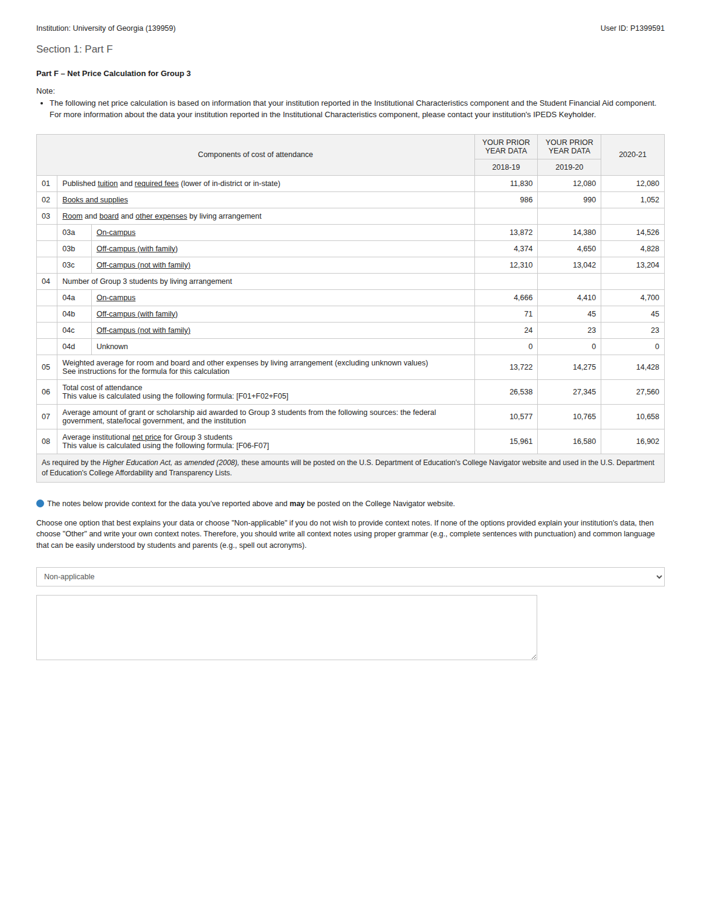Institution: University of Georgia (139959)
User ID: P1399591
Section 1: Part F
Part F – Net Price Calculation for Group 3
Note:
The following net price calculation is based on information that your institution reported in the Institutional Characteristics component and the Student Financial Aid component. For more information about the data your institution reported in the Institutional Characteristics component, please contact your institution's IPEDS Keyholder.
| Components of cost of attendance | YOUR PRIOR YEAR DATA | YOUR PRIOR YEAR DATA | 2020-21 |
| --- | --- | --- | --- |
| 2018-19 | 2019-20 |
| 01 | Published tuition and required fees (lower of in-district or in-state) | 11,830 | 12,080 | 12,080 |
| 02 | Books and supplies | 986 | 990 | 1,052 |
| 03 | Room and board and other expenses by living arrangement | | | |
| | 03a | On-campus | 13,872 | 14,380 | 14,526 |
| | 03b | Off-campus (with family) | 4,374 | 4,650 | 4,828 |
| | 03c | Off-campus (not with family) | 12,310 | 13,042 | 13,204 |
| 04 | Number of Group 3 students by living arrangement | | | |
| | 04a | On-campus | 4,666 | 4,410 | 4,700 |
| | 04b | Off-campus (with family) | 71 | 45 | 45 |
| | 04c | Off-campus (not with family) | 24 | 23 | 23 |
| | 04d | Unknown | 0 | 0 | 0 |
| 05 | Weighted average for room and board and other expenses by living arrangement (excluding unknown values) See instructions for the formula for this calculation | 13,722 | 14,275 | 14,428 |
| 06 | Total cost of attendance This value is calculated using the following formula: [F01+F02+F05] | 26,538 | 27,345 | 27,560 |
| 07 | Average amount of grant or scholarship aid awarded to Group 3 students from the following sources: the federal government, state/local government, and the institution | 10,577 | 10,765 | 10,658 |
| 08 | Average institutional net price for Group 3 students This value is calculated using the following formula: [F06-F07] | 15,961 | 16,580 | 16,902 |
| As required by the Higher Education Act, as amended (2008), these amounts will be posted on the U.S. Department of Education's College Navigator website and used in the U.S. Department of Education's College Affordability and Transparency Lists. |
The notes below provide context for the data you've reported above and may be posted on the College Navigator website.
Choose one option that best explains your data or choose "Non-applicable" if you do not wish to provide context notes. If none of the options provided explain your institution's data, then choose "Other" and write your own context notes. Therefore, you should write all context notes using proper grammar (e.g., complete sentences with punctuation) and common language that can be easily understood by students and parents (e.g., spell out acronyms).
Non-applicable